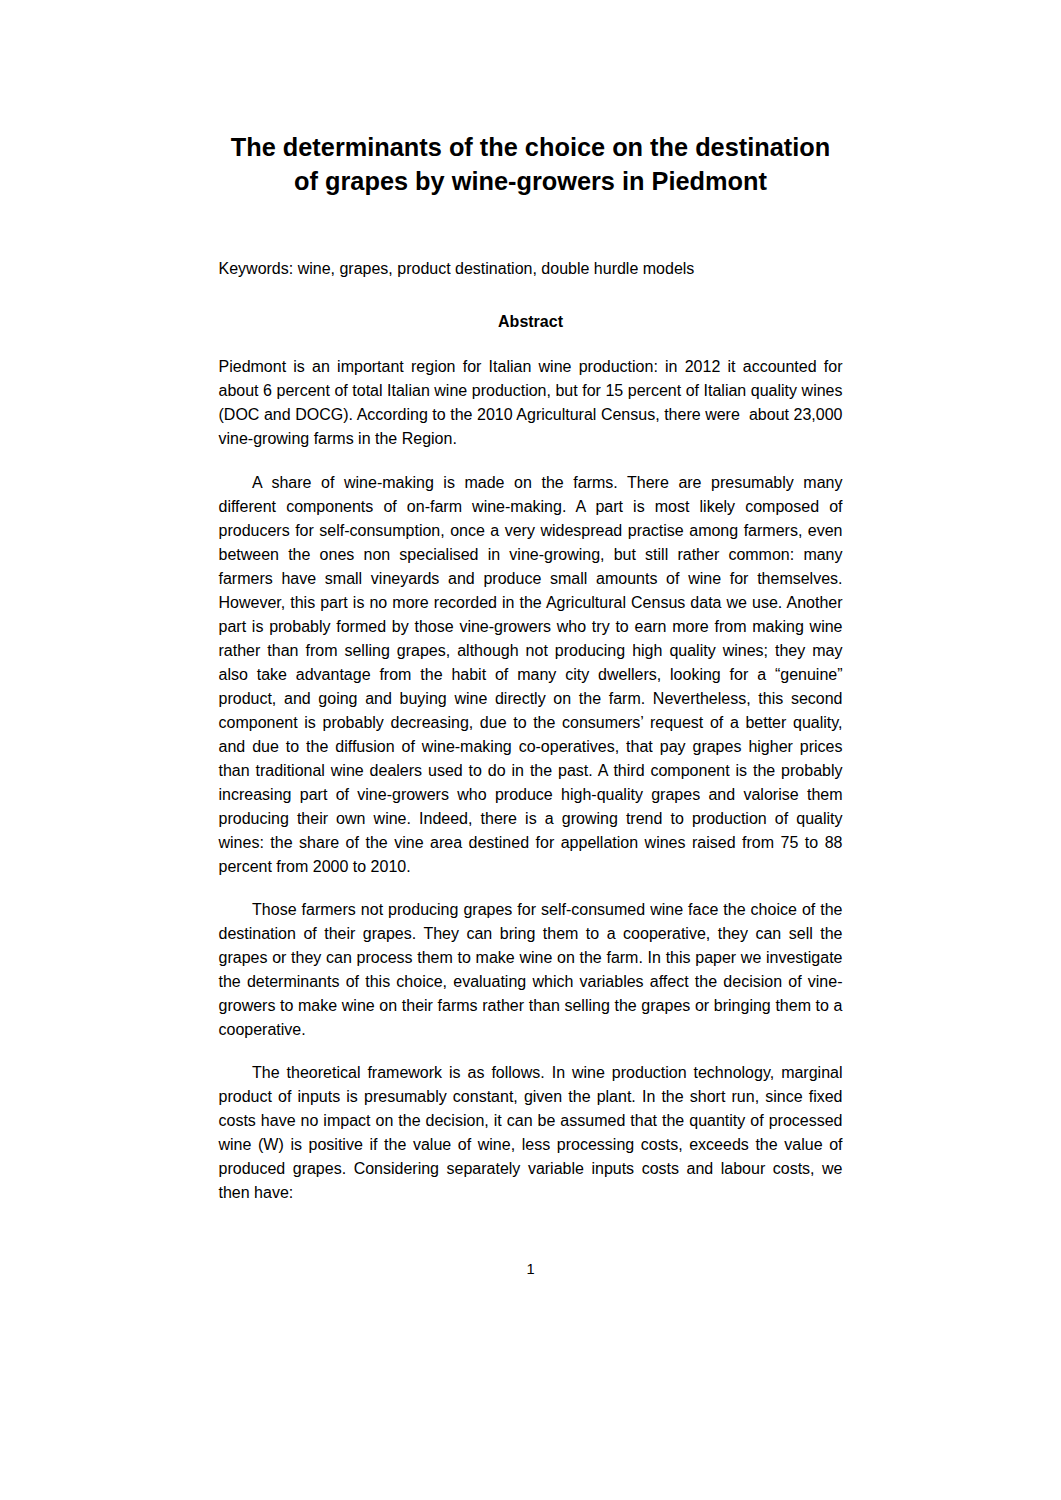The determinants of the choice on the destination of grapes by wine-growers in Piedmont
Keywords: wine, grapes, product destination, double hurdle models
Abstract
Piedmont is an important region for Italian wine production: in 2012 it accounted for about 6 percent of total Italian wine production, but for 15 percent of Italian quality wines (DOC and DOCG). According to the 2010 Agricultural Census, there were about 23,000 vine-growing farms in the Region.
A share of wine-making is made on the farms. There are presumably many different components of on-farm wine-making. A part is most likely composed of producers for self-consumption, once a very widespread practise among farmers, even between the ones non specialised in vine-growing, but still rather common: many farmers have small vineyards and produce small amounts of wine for themselves. However, this part is no more recorded in the Agricultural Census data we use. Another part is probably formed by those vine-growers who try to earn more from making wine rather than from selling grapes, although not producing high quality wines; they may also take advantage from the habit of many city dwellers, looking for a “genuine” product, and going and buying wine directly on the farm. Nevertheless, this second component is probably decreasing, due to the consumers’ request of a better quality, and due to the diffusion of wine-making co-operatives, that pay grapes higher prices than traditional wine dealers used to do in the past. A third component is the probably increasing part of vine-growers who produce high-quality grapes and valorise them producing their own wine. Indeed, there is a growing trend to production of quality wines: the share of the vine area destined for appellation wines raised from 75 to 88 percent from 2000 to 2010.
Those farmers not producing grapes for self-consumed wine face the choice of the destination of their grapes. They can bring them to a cooperative, they can sell the grapes or they can process them to make wine on the farm. In this paper we investigate the determinants of this choice, evaluating which variables affect the decision of vine-growers to make wine on their farms rather than selling the grapes or bringing them to a cooperative.
The theoretical framework is as follows. In wine production technology, marginal product of inputs is presumably constant, given the plant. In the short run, since fixed costs have no impact on the decision, it can be assumed that the quantity of processed wine (W) is positive if the value of wine, less processing costs, exceeds the value of produced grapes. Considering separately variable inputs costs and labour costs, we then have:
1